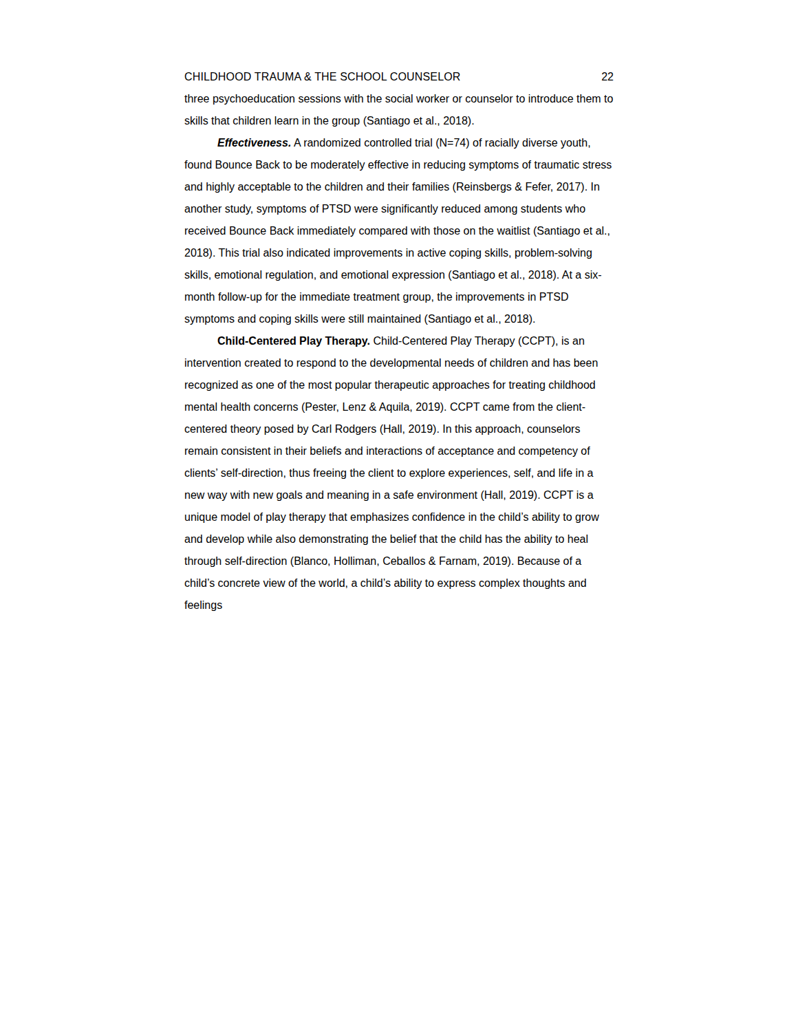Childhood Trauma & The School Counselor 22
three psychoeducation sessions with the social worker or counselor to introduce them to skills that children learn in the group (Santiago et al., 2018).
Effectiveness. A randomized controlled trial (N=74) of racially diverse youth, found Bounce Back to be moderately effective in reducing symptoms of traumatic stress and highly acceptable to the children and their families (Reinsbergs & Fefer, 2017). In another study, symptoms of PTSD were significantly reduced among students who received Bounce Back immediately compared with those on the waitlist (Santiago et al., 2018). This trial also indicated improvements in active coping skills, problem-solving skills, emotional regulation, and emotional expression (Santiago et al., 2018). At a six-month follow-up for the immediate treatment group, the improvements in PTSD symptoms and coping skills were still maintained (Santiago et al., 2018).
Child-Centered Play Therapy. Child-Centered Play Therapy (CCPT), is an intervention created to respond to the developmental needs of children and has been recognized as one of the most popular therapeutic approaches for treating childhood mental health concerns (Pester, Lenz & Aquila, 2019). CCPT came from the client-centered theory posed by Carl Rodgers (Hall, 2019). In this approach, counselors remain consistent in their beliefs and interactions of acceptance and competency of clients’ self-direction, thus freeing the client to explore experiences, self, and life in a new way with new goals and meaning in a safe environment (Hall, 2019). CCPT is a unique model of play therapy that emphasizes confidence in the child’s ability to grow and develop while also demonstrating the belief that the child has the ability to heal through self-direction (Blanco, Holliman, Ceballos & Farnam, 2019). Because of a child’s concrete view of the world, a child’s ability to express complex thoughts and feelings